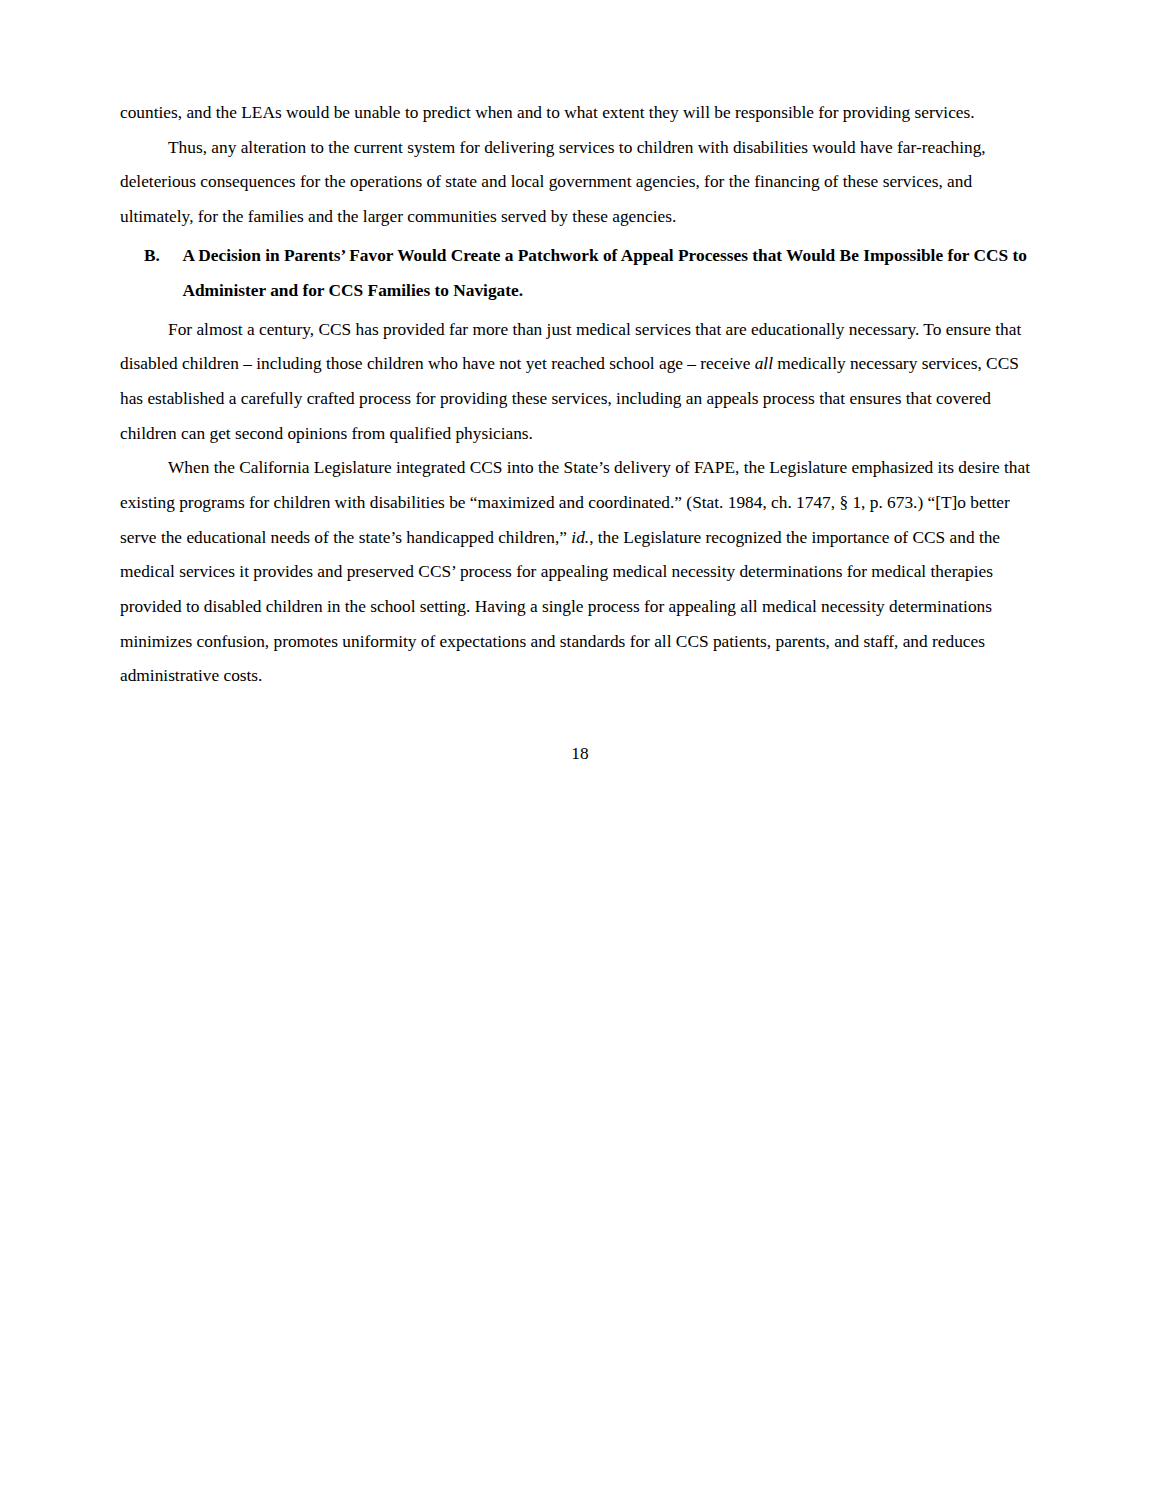counties, and the LEAs would be unable to predict when and to what extent they will be responsible for providing services.
Thus, any alteration to the current system for delivering services to children with disabilities would have far-reaching, deleterious consequences for the operations of state and local government agencies, for the financing of these services, and ultimately, for the families and the larger communities served by these agencies.
B. A Decision in Parents’ Favor Would Create a Patchwork of Appeal Processes that Would Be Impossible for CCS to Administer and for CCS Families to Navigate.
For almost a century, CCS has provided far more than just medical services that are educationally necessary. To ensure that disabled children – including those children who have not yet reached school age – receive all medically necessary services, CCS has established a carefully crafted process for providing these services, including an appeals process that ensures that covered children can get second opinions from qualified physicians.
When the California Legislature integrated CCS into the State’s delivery of FAPE, the Legislature emphasized its desire that existing programs for children with disabilities be “maximized and coordinated.” (Stat. 1984, ch. 1747, § 1, p. 673.) “[T]o better serve the educational needs of the state’s handicapped children,” id., the Legislature recognized the importance of CCS and the medical services it provides and preserved CCS’ process for appealing medical necessity determinations for medical therapies provided to disabled children in the school setting. Having a single process for appealing all medical necessity determinations minimizes confusion, promotes uniformity of expectations and standards for all CCS patients, parents, and staff, and reduces administrative costs.
18